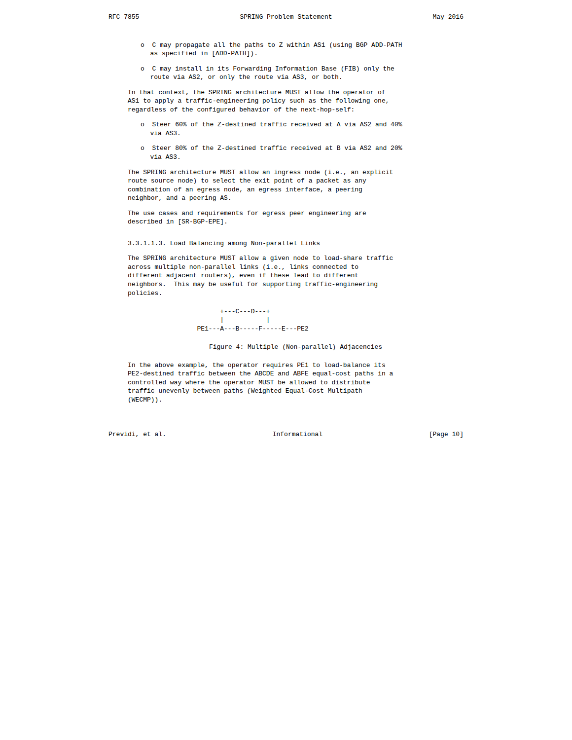RFC 7855 SPRING Problem Statement May 2016
C may propagate all the paths to Z within AS1 (using BGP ADD-PATH as specified in [ADD-PATH]).
C may install in its Forwarding Information Base (FIB) only the route via AS2, or only the route via AS3, or both.
In that context, the SPRING architecture MUST allow the operator of AS1 to apply a traffic-engineering policy such as the following one, regardless of the configured behavior of the next-hop-self:
Steer 60% of the Z-destined traffic received at A via AS2 and 40% via AS3.
Steer 80% of the Z-destined traffic received at B via AS2 and 20% via AS3.
The SPRING architecture MUST allow an ingress node (i.e., an explicit route source node) to select the exit point of a packet as any combination of an egress node, an egress interface, a peering neighbor, and a peering AS.
The use cases and requirements for egress peer engineering are described in [SR-BGP-EPE].
3.3.1.1.3. Load Balancing among Non-parallel Links
The SPRING architecture MUST allow a given node to load-share traffic across multiple non-parallel links (i.e., links connected to different adjacent routers), even if these lead to different neighbors. This may be useful for supporting traffic-engineering policies.
                        +---C---D---+
                        |           |
                  PE1---A---B-----F-----E---PE2
Figure 4: Multiple (Non-parallel) Adjacencies
In the above example, the operator requires PE1 to load-balance its PE2-destined traffic between the ABCDE and ABFE equal-cost paths in a controlled way where the operator MUST be allowed to distribute traffic unevenly between paths (Weighted Equal-Cost Multipath (WECMP)).
Previdi, et al. Informational [Page 10]